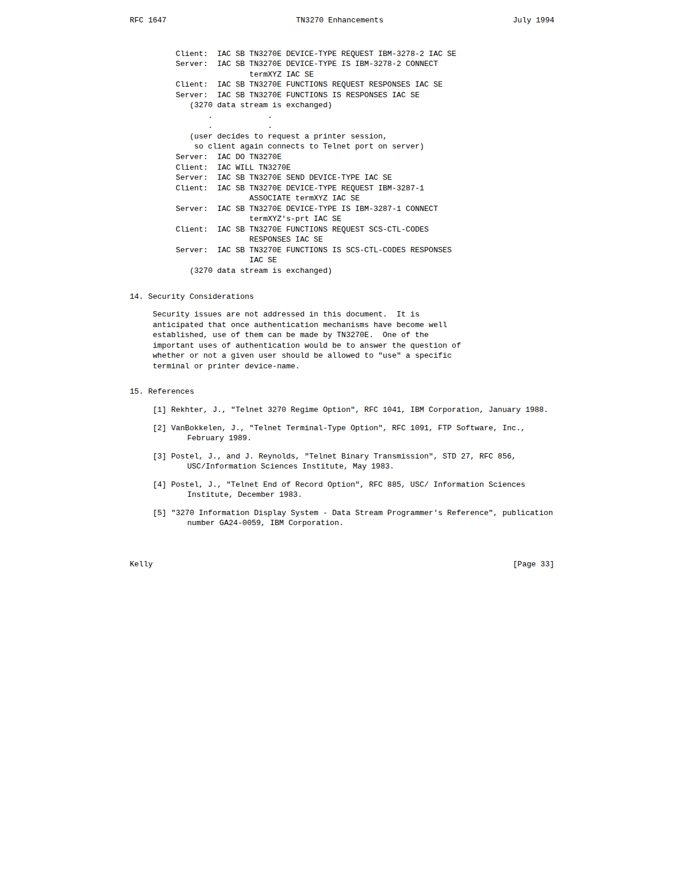RFC 1647 TN3270 Enhancements July 1994
          Client:  IAC SB TN3270E DEVICE-TYPE REQUEST IBM-3278-2 IAC SE
          Server:  IAC SB TN3270E DEVICE-TYPE IS IBM-3278-2 CONNECT
                          termXYZ IAC SE
          Client:  IAC SB TN3270E FUNCTIONS REQUEST RESPONSES IAC SE
          Server:  IAC SB TN3270E FUNCTIONS IS RESPONSES IAC SE
             (3270 data stream is exchanged)
                 .            .
                 .            .
             (user decides to request a printer session,
              so client again connects to Telnet port on server)
          Server:  IAC DO TN3270E
          Client:  IAC WILL TN3270E
          Server:  IAC SB TN3270E SEND DEVICE-TYPE IAC SE
          Client:  IAC SB TN3270E DEVICE-TYPE REQUEST IBM-3287-1
                          ASSOCIATE termXYZ IAC SE
          Server:  IAC SB TN3270E DEVICE-TYPE IS IBM-3287-1 CONNECT
                          termXYZ's-prt IAC SE
          Client:  IAC SB TN3270E FUNCTIONS REQUEST SCS-CTL-CODES
                          RESPONSES IAC SE
          Server:  IAC SB TN3270E FUNCTIONS IS SCS-CTL-CODES RESPONSES
                          IAC SE
             (3270 data stream is exchanged)
14. Security Considerations
Security issues are not addressed in this document.  It is
anticipated that once authentication mechanisms have become well
established, use of them can be made by TN3270E.  One of the
important uses of authentication would be to answer the question of
whether or not a given user should be allowed to "use" a specific
terminal or printer device-name.
15. References
[1] Rekhter, J., "Telnet 3270 Regime Option", RFC 1041, IBM Corporation, January 1988.
[2] VanBokkelen, J., "Telnet Terminal-Type Option", RFC 1091, FTP Software, Inc., February 1989.
[3] Postel, J., and J. Reynolds, "Telnet Binary Transmission", STD 27, RFC 856, USC/Information Sciences Institute, May 1983.
[4] Postel, J., "Telnet End of Record Option", RFC 885, USC/ Information Sciences Institute, December 1983.
[5] "3270 Information Display System - Data Stream Programmer's Reference", publication number GA24-0059, IBM Corporation.
Kelly [Page 33]